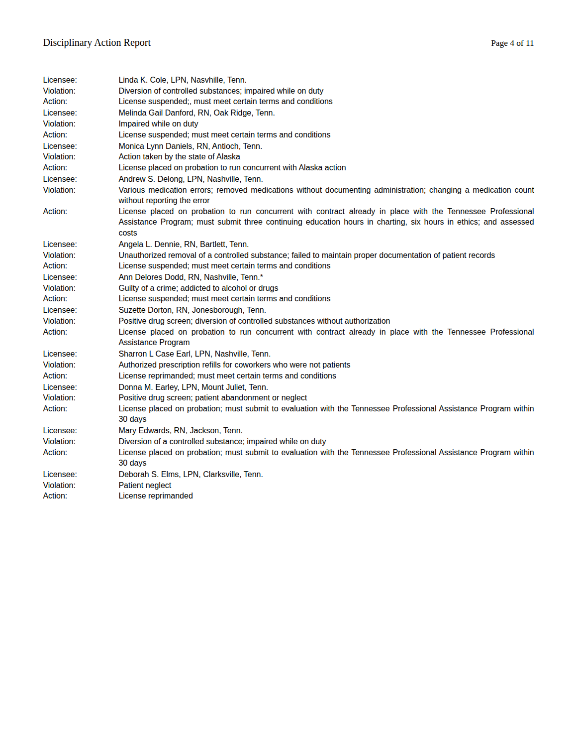Disciplinary Action Report Page 4 of 11
| Licensee: | Linda K. Cole, LPN, Nasvhille, Tenn. |
| Violation: | Diversion of controlled substances; impaired while on duty |
| Action: | License suspended;, must meet certain terms and conditions |
| Licensee: | Melinda Gail Danford, RN, Oak Ridge, Tenn. |
| Violation: | Impaired while on duty |
| Action: | License suspended; must meet certain terms and conditions |
| Licensee: | Monica Lynn Daniels, RN, Antioch, Tenn. |
| Violation: | Action taken by the state of Alaska |
| Action: | License placed on probation to run concurrent with Alaska action |
| Licensee: | Andrew S. Delong, LPN, Nashville, Tenn. |
| Violation: | Various medication errors; removed medications without documenting administration; changing a medication count without reporting the error |
| Action: | License placed on probation to run concurrent with contract already in place with the Tennessee Professional Assistance Program; must submit three continuing education hours in charting, six hours in ethics; and assessed costs |
| Licensee: | Angela L. Dennie, RN, Bartlett, Tenn. |
| Violation: | Unauthorized removal of a controlled substance; failed to maintain proper documentation of patient records |
| Action: | License suspended; must meet certain terms and conditions |
| Licensee: | Ann Delores Dodd, RN, Nashville, Tenn.* |
| Violation: | Guilty of a crime; addicted to alcohol or drugs |
| Action: | License suspended; must meet certain terms and conditions |
| Licensee: | Suzette Dorton, RN, Jonesborough, Tenn. |
| Violation: | Positive drug screen; diversion of controlled substances without authorization |
| Action: | License placed on probation to run concurrent with contract already in place with the Tennessee Professional Assistance Program |
| Licensee: | Sharron L Case Earl, LPN, Nashville, Tenn. |
| Violation: | Authorized prescription refills for coworkers who were not patients |
| Action: | License reprimanded; must meet certain terms and conditions |
| Licensee: | Donna M. Earley, LPN, Mount Juliet, Tenn. |
| Violation: | Positive drug screen; patient abandonment or neglect |
| Action: | License placed on probation; must submit to evaluation with the Tennessee Professional Assistance Program within 30 days |
| Licensee: | Mary Edwards, RN, Jackson, Tenn. |
| Violation: | Diversion of a controlled substance; impaired while on duty |
| Action: | License placed on probation; must submit to evaluation with the Tennessee Professional Assistance Program within 30 days |
| Licensee: | Deborah S. Elms, LPN, Clarksville, Tenn. |
| Violation: | Patient neglect |
| Action: | License reprimanded |